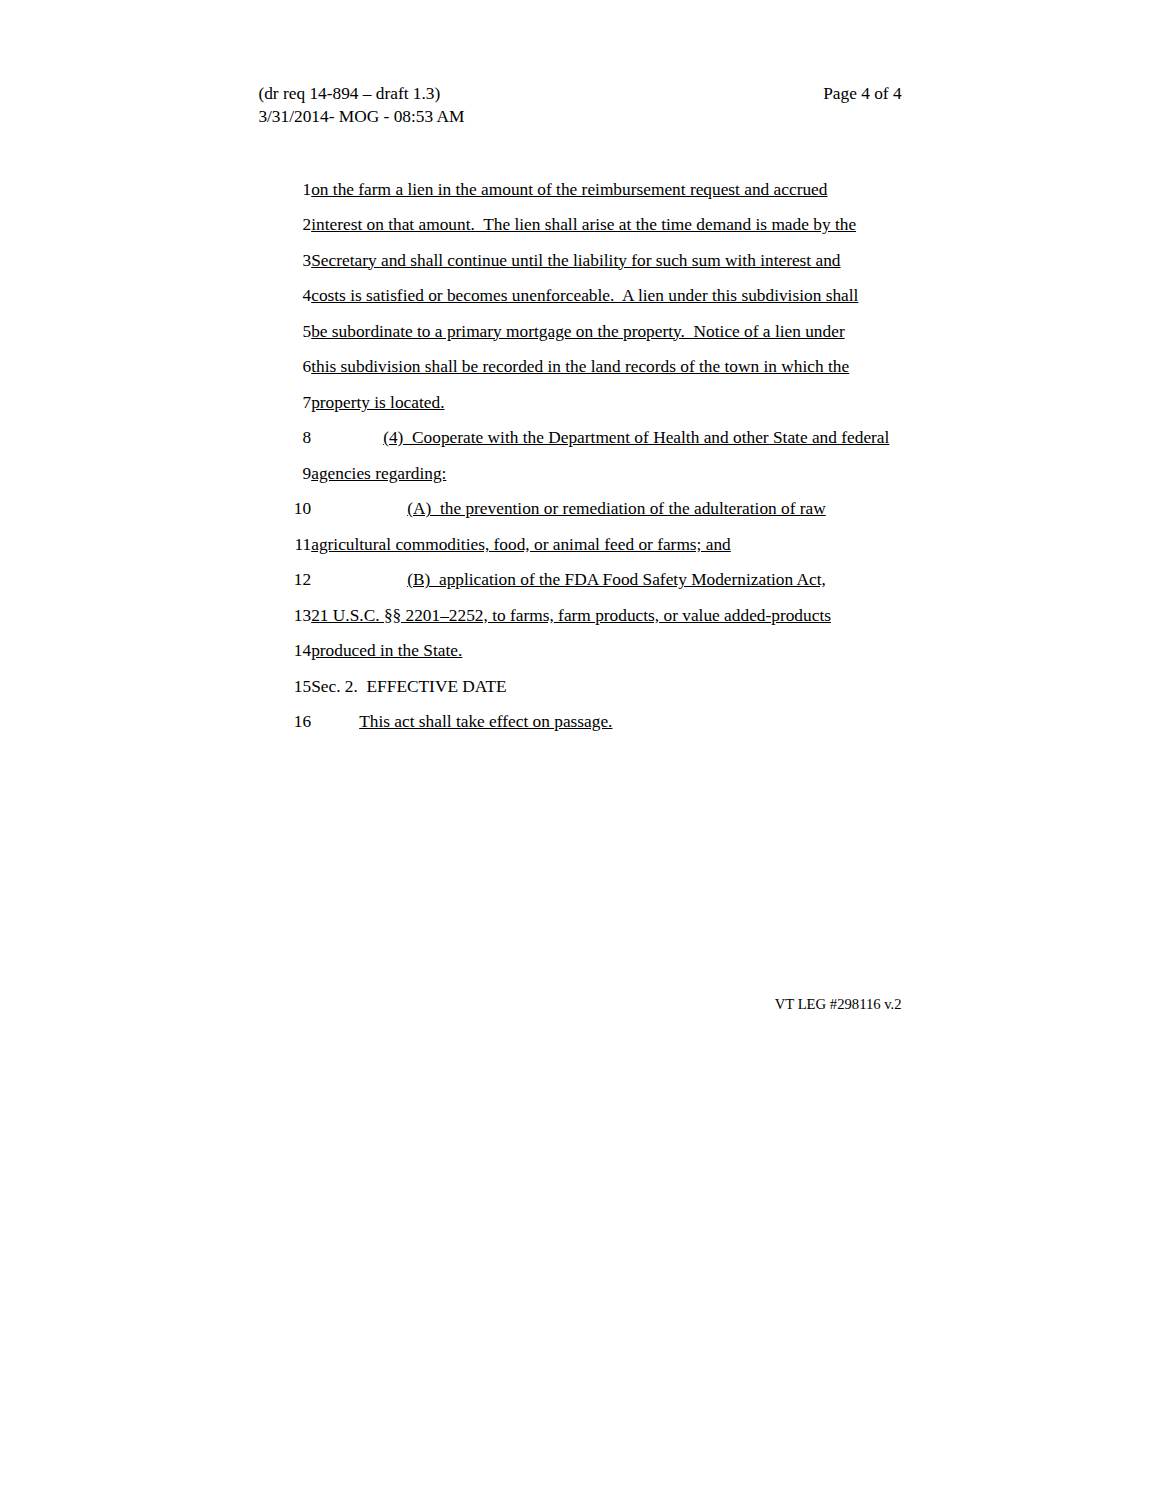(dr req 14-894 – draft 1.3)
3/31/2014- MOG - 08:53 AM
Page 4 of 4
| 1 | on the farm a lien in the amount of the reimbursement request and accrued |
| 2 | interest on that amount. The lien shall arise at the time demand is made by the |
| 3 | Secretary and shall continue until the liability for such sum with interest and |
| 4 | costs is satisfied or becomes unenforceable. A lien under this subdivision shall |
| 5 | be subordinate to a primary mortgage on the property. Notice of a lien under |
| 6 | this subdivision shall be recorded in the land records of the town in which the |
| 7 | property is located. |
| 8 | (4) Cooperate with the Department of Health and other State and federal |
| 9 | agencies regarding: |
| 10 | (A) the prevention or remediation of the adulteration of raw |
| 11 | agricultural commodities, food, or animal feed or farms; and |
| 12 | (B) application of the FDA Food Safety Modernization Act, |
| 13 | 21 U.S.C. §§ 2201–2252, to farms, farm products, or value added-products |
| 14 | produced in the State. |
| 15 | Sec. 2. EFFECTIVE DATE |
| 16 | This act shall take effect on passage. |
VT LEG #298116 v.2